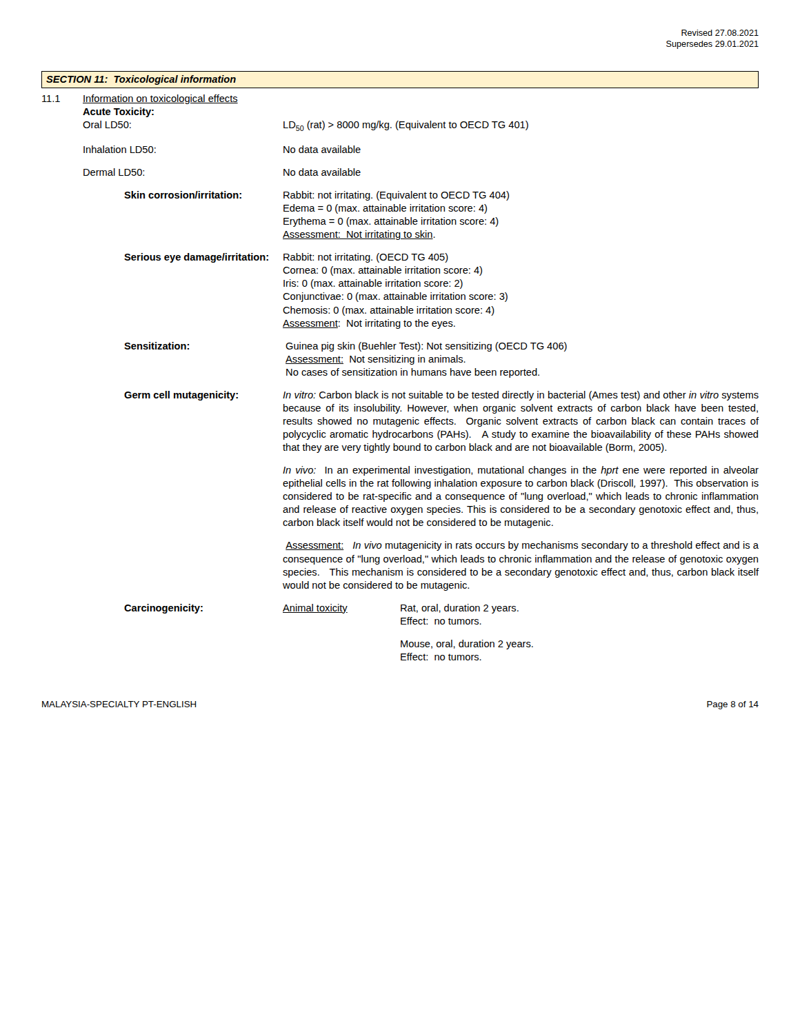Revised 27.08.2021
Supersedes 29.01.2021
SECTION 11: Toxicological information
| 11.1 | Information on toxicological effects |
| | Acute Toxicity: |
| | Oral LD50: | LD 50 (rat) > 8000 mg/kg. (Equivalent to OECD TG 401) |
| | Inhalation LD50: | No data available |
| | Dermal LD50: | No data available |
| | Skin corrosion/irritation: | Rabbit: not irritating. (Equivalent to OECD TG 404) Edema = 0 (max. attainable irritation score: 4) Erythema = 0 (max. attainable irritation score: 4) Assessment: Not irritating to skin . |
| | Serious eye damage/irritation: | Rabbit: not irritating. (OECD TG 405) Cornea: 0 (max. attainable irritation score: 4) Iris: 0 (max. attainable irritation score: 2) Conjunctivae: 0 (max. attainable irritation score: 3) Chemosis: 0 (max. attainable irritation score: 4) Assessment : Not irritating to the eyes. |
| | Sensitization: | Guinea pig skin (Buehler Test): Not sensitizing (OECD TG 406) Assessment: Not sensitizing in animals. No cases of sensitization in humans have been reported. |
| | Germ cell mutagenicity: | In vitro: Carbon black is not suitable to be tested directly in bacterial (Ames test) and other in vitro systems because of its insolubility. However, when organic solvent extracts of carbon black have been tested, results showed no mutagenic effects. Organic solvent extracts of carbon black can contain traces of polycyclic aromatic hydrocarbons (PAHs). A study to examine the bioavailability of these PAHs showed that they are very tightly bound to carbon black and are not bioavailable (Borm, 2005). |
| | | In vivo: In an experimental investigation, mutational changes in the hprt ene were reported in alveolar epithelial cells in the rat following inhalation exposure to carbon black (Driscoll , 1997). This observation is considered to be rat-specific and a consequence of "lung overload," which leads to chronic inflammation and release of reactive oxygen species. This is considered to be a secondary genotoxic effect and, thus, carbon black itself would not be considered to be mutagenic. |
| | | Assessment: In vivo mutagenicity in rats occurs by mechanisms secondary to a threshold effect and is a consequence of "lung overload," which leads to chronic inflammation and the release of genotoxic oxygen species. This mechanism is considered to be a secondary genotoxic effect and, thus, carbon black itself would not be considered to be mutagenic. |
| | Carcinogenicity: | / Animal toxicity / Rat, oral, duration 2 years. / / / Effect: no tumors. / / / Mouse, oral, duration 2 years. / / / Effect: no tumors. / |
MALAYSIA-SPECIALTY PT-ENGLISH Page 8 of 14